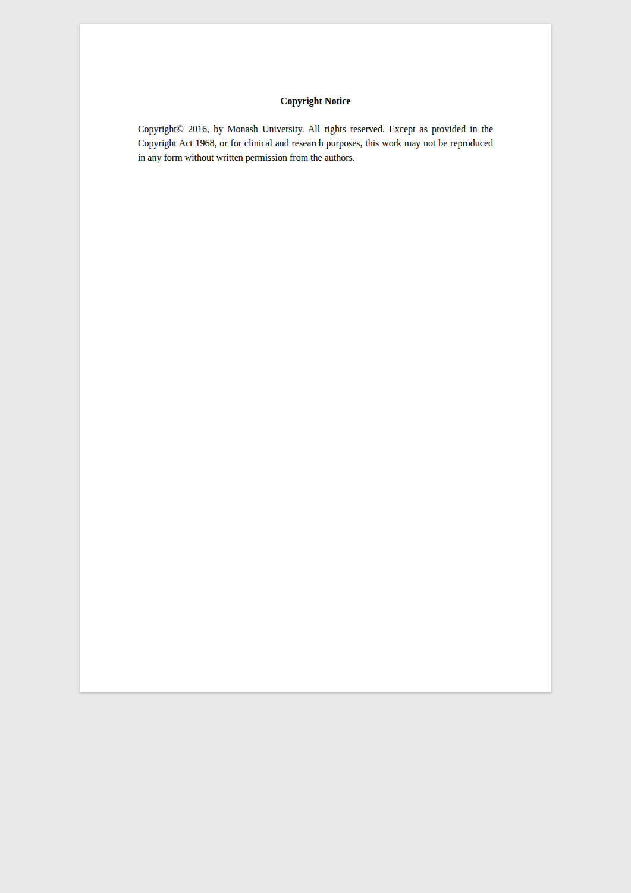Copyright Notice
Copyright© 2016, by Monash University. All rights reserved. Except as provided in the Copyright Act 1968, or for clinical and research purposes, this work may not be reproduced in any form without written permission from the authors.